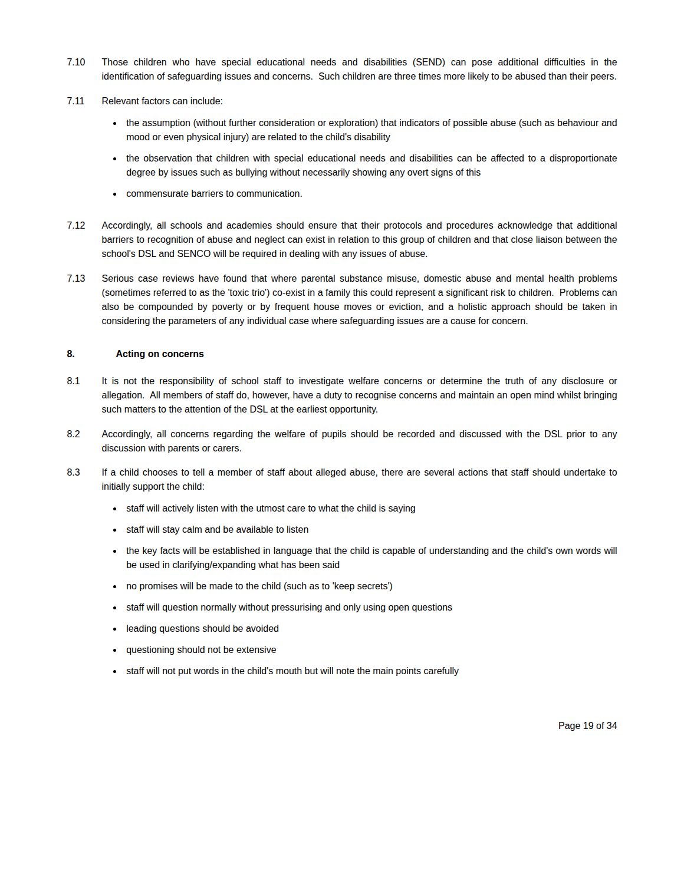7.10
Those children who have special educational needs and disabilities (SEND) can pose additional difficulties in the identification of safeguarding issues and concerns. Such children are three times more likely to be abused than their peers.
7.11
Relevant factors can include:
the assumption (without further consideration or exploration) that indicators of possible abuse (such as behaviour and mood or even physical injury) are related to the child's disability
the observation that children with special educational needs and disabilities can be affected to a disproportionate degree by issues such as bullying without necessarily showing any overt signs of this
commensurate barriers to communication.
7.12
Accordingly, all schools and academies should ensure that their protocols and procedures acknowledge that additional barriers to recognition of abuse and neglect can exist in relation to this group of children and that close liaison between the school's DSL and SENCO will be required in dealing with any issues of abuse.
7.13
Serious case reviews have found that where parental substance misuse, domestic abuse and mental health problems (sometimes referred to as the 'toxic trio') co-exist in a family this could represent a significant risk to children. Problems can also be compounded by poverty or by frequent house moves or eviction, and a holistic approach should be taken in considering the parameters of any individual case where safeguarding issues are a cause for concern.
8. Acting on concerns
8.1
It is not the responsibility of school staff to investigate welfare concerns or determine the truth of any disclosure or allegation. All members of staff do, however, have a duty to recognise concerns and maintain an open mind whilst bringing such matters to the attention of the DSL at the earliest opportunity.
8.2
Accordingly, all concerns regarding the welfare of pupils should be recorded and discussed with the DSL prior to any discussion with parents or carers.
8.3
If a child chooses to tell a member of staff about alleged abuse, there are several actions that staff should undertake to initially support the child:
staff will actively listen with the utmost care to what the child is saying
staff will stay calm and be available to listen
the key facts will be established in language that the child is capable of understanding and the child's own words will be used in clarifying/expanding what has been said
no promises will be made to the child (such as to 'keep secrets')
staff will question normally without pressurising and only using open questions
leading questions should be avoided
questioning should not be extensive
staff will not put words in the child's mouth but will note the main points carefully
Page 19 of 34